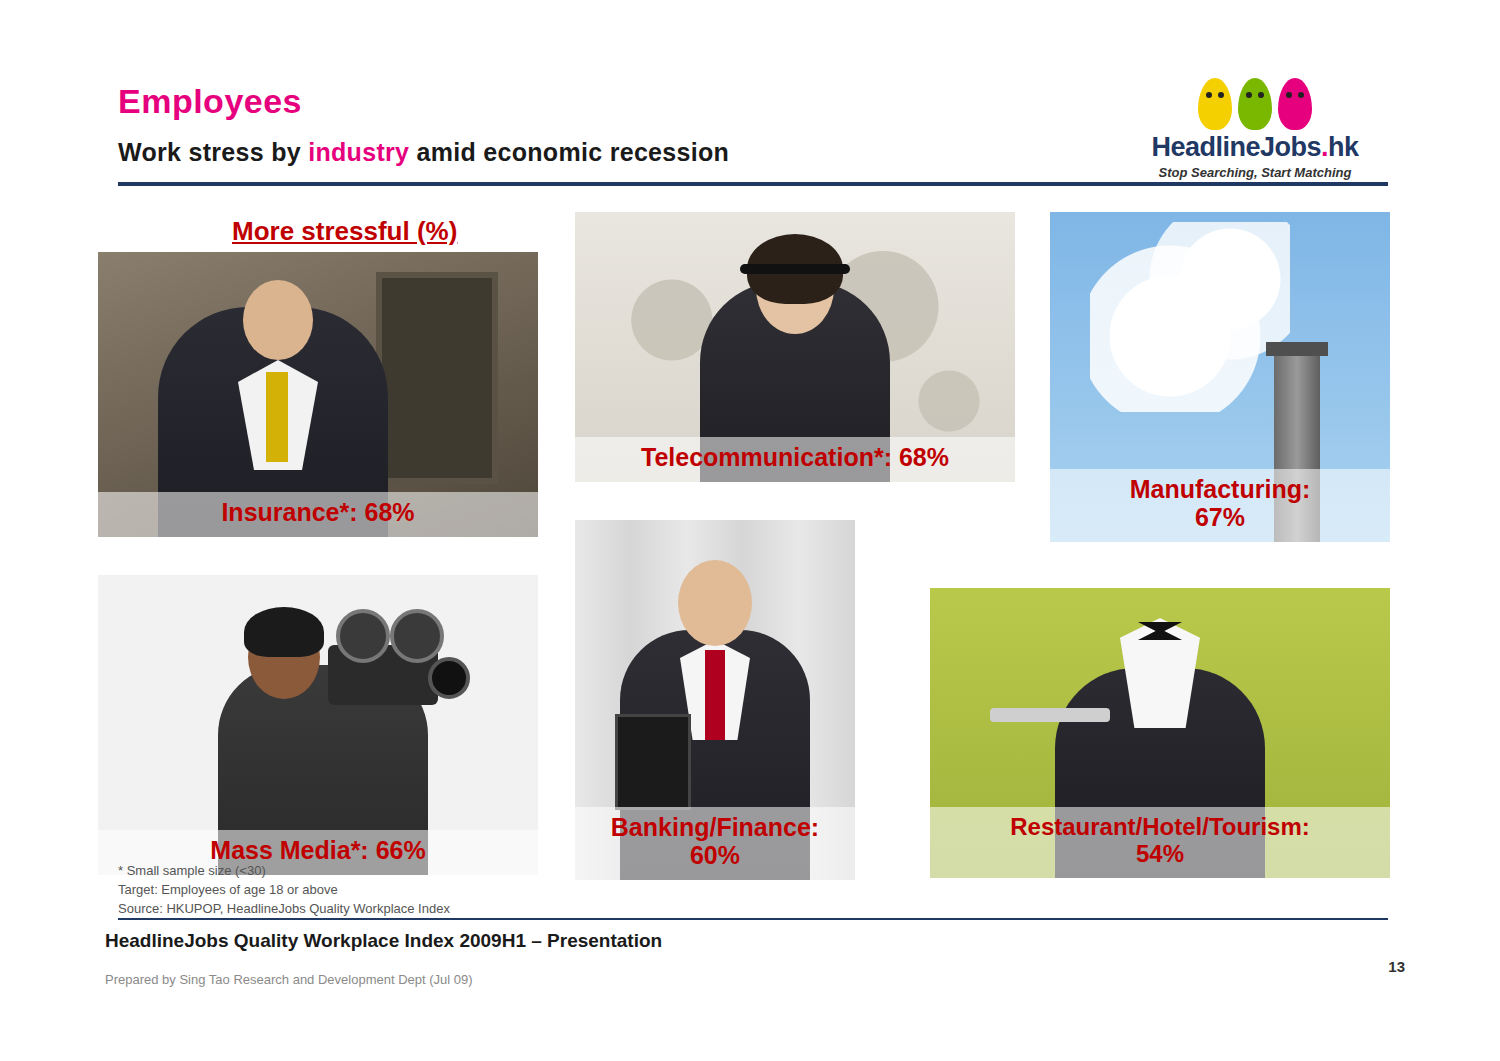Employees
Work stress by industry amid economic recession
HeadlineJobs. hk
Stop Searching, Start Matching
More stressful (%)
Insurance*: 68%
Telecommunication*: 68%
Manufacturing:
67%
Mass Media*: 66%
Banking/Finance:
60%
Restaurant/Hotel/Tourism:
54%
* Small sample size (<30)
Target: Employees of age 18 or above
Source: HKUPOP, HeadlineJobs Quality Workplace Index
HeadlineJobs Quality Workplace Index 2009H1 – Presentation
Prepared by Sing Tao Research and Development Dept (Jul 09)
13